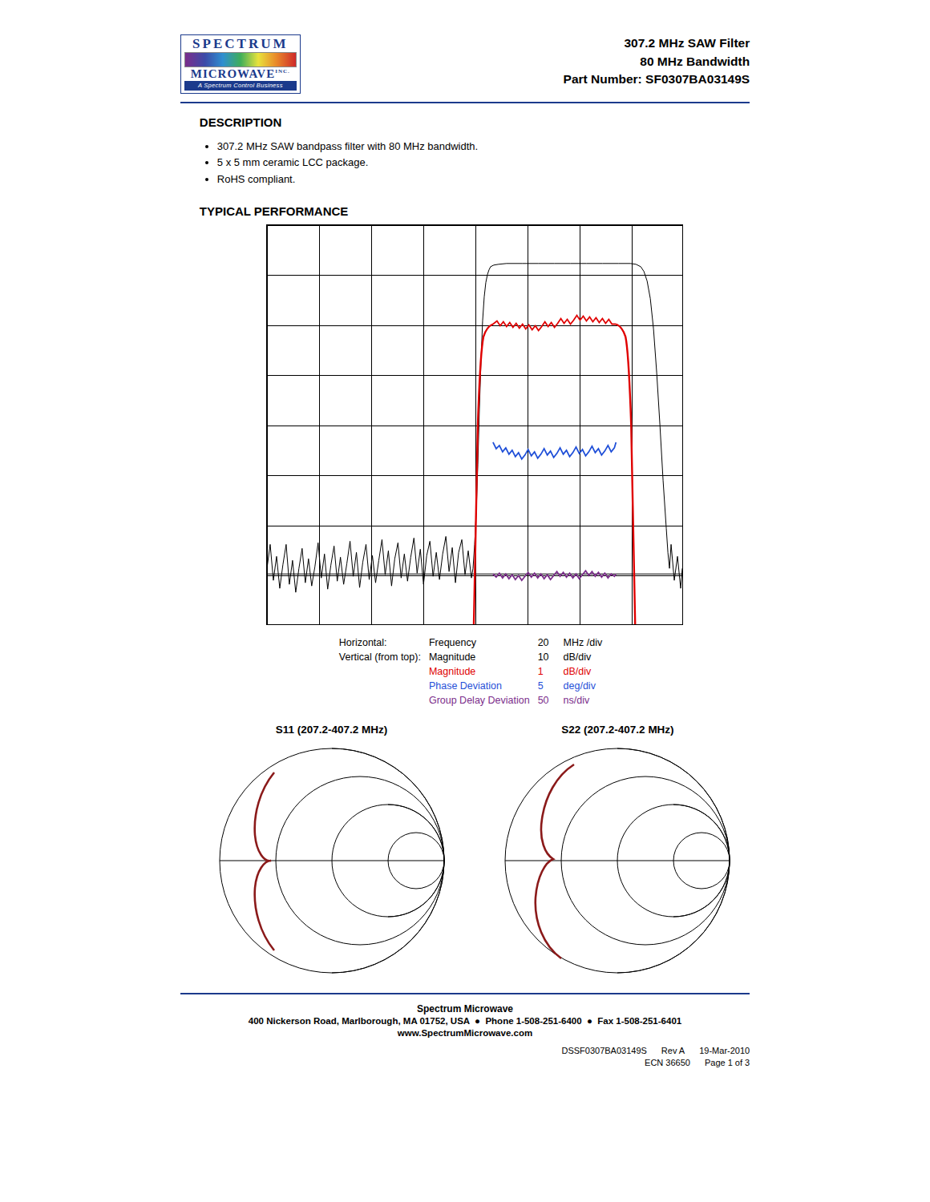SPECTRUM
MICROWAVEINC.
A Spectrum Control Business
307.2 MHz SAW Filter
80 MHz Bandwidth
Part Number: SF0307BA03149S
DESCRIPTION
307.2 MHz SAW bandpass filter with 80 MHz bandwidth.
5 x 5 mm ceramic LCC package.
RoHS compliant.
TYPICAL PERFORMANCE
| Horizontal: | Frequency | 20 | MHz /div |
| Vertical (from top): | Magnitude | 10 | dB/div |
| | Magnitude | 1 | dB/div |
| | Phase Deviation | 5 | deg/div |
| | Group Delay Deviation | 50 | ns/div |
S11 (207.2-407.2 MHz)
S22 (207.2-407.2 MHz)
Spectrum Microwave
400 Nickerson Road, Marlborough, MA 01752, USA ● Phone 1-508-251-6400 ● Fax 1-508-251-6401
www.SpectrumMicrowave.com
DSSF0307BA03149S Rev A 19-Mar-2010
ECN 36650 Page 1 of 3